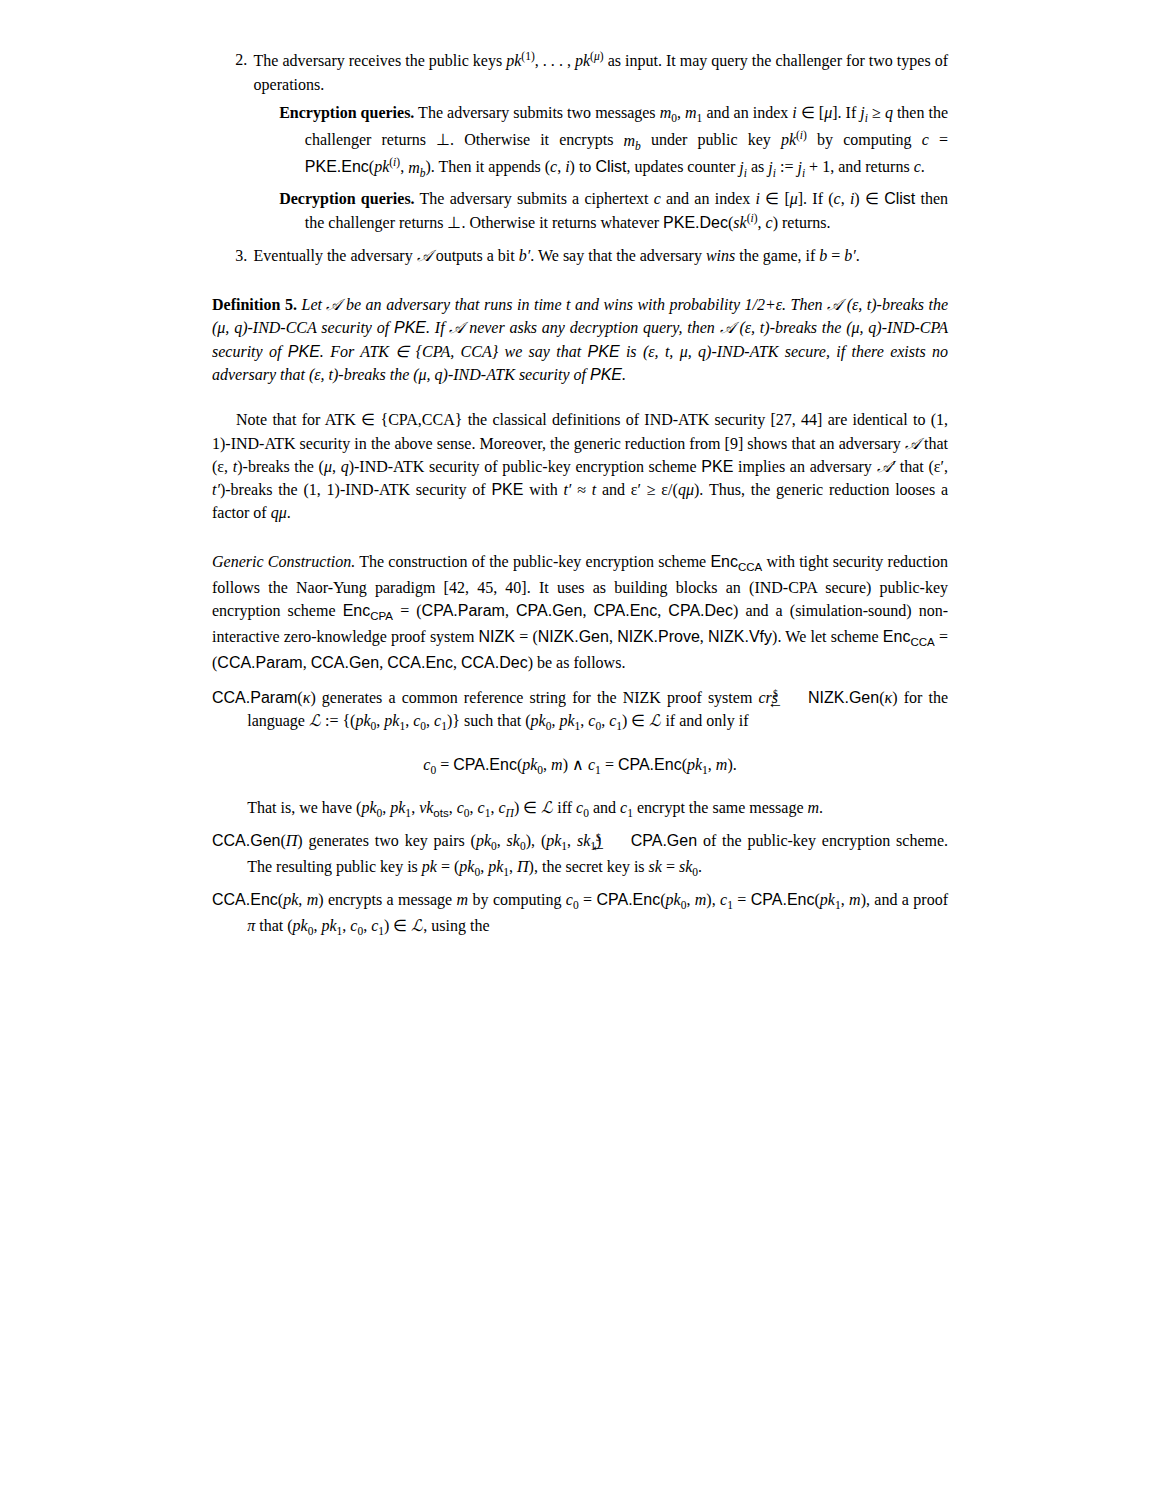2. The adversary receives the public keys pk(1), . . . , pk(μ) as input. It may query the challenger for two types of operations.
Encryption queries. The adversary submits two messages m0, m1 and an index i ∈ [μ]. If ji ≥ q then the challenger returns ⊥. Otherwise it encrypts mb under public key pk(i) by computing c = PKE.Enc(pk(i), mb). Then it appends (c, i) to Clist, updates counter ji as ji := ji + 1, and returns c.
Decryption queries. The adversary submits a ciphertext c and an index i ∈ [μ]. If (c, i) ∈ Clist then the challenger returns ⊥. Otherwise it returns whatever PKE.Dec(sk(i), c) returns.
3. Eventually the adversary 𝒜 outputs a bit b′. We say that the adversary wins the game, if b = b′.
Definition 5. Let 𝒜 be an adversary that runs in time t and wins with probability 1/2+ε. Then 𝒜 (ε, t)-breaks the (μ, q)-IND-CCA security of PKE. If 𝒜 never asks any decryption query, then 𝒜 (ε, t)-breaks the (μ, q)-IND-CPA security of PKE. For ATK ∈ {CPA, CCA} we say that PKE is (ε, t, μ, q)-IND-ATK secure, if there exists no adversary that (ε, t)-breaks the (μ, q)-IND-ATK security of PKE.
Note that for ATK ∈ {CPA,CCA} the classical definitions of IND-ATK security [27, 44] are identical to (1, 1)-IND-ATK security in the above sense. Moreover, the generic reduction from [9] shows that an adversary 𝒜 that (ε, t)-breaks the (μ, q)-IND-ATK security of public-key encryption scheme PKE implies an adversary 𝒜′ that (ε′, t′)-breaks the (1, 1)-IND-ATK security of PKE with t′ ≈ t and ε′ ≥ ε/(qμ). Thus, the generic reduction looses a factor of qμ.
Generic Construction. The construction of the public-key encryption scheme EncCCA with tight security reduction follows the Naor-Yung paradigm [42, 45, 40]. It uses as building blocks an (IND-CPA secure) public-key encryption scheme EncCPA = (CPA.Param, CPA.Gen, CPA.Enc, CPA.Dec) and a (simulation-sound) non-interactive zero-knowledge proof system NIZK = (NIZK.Gen, NIZK.Prove, NIZK.Vfy). We let scheme EncCCA = (CCA.Param, CCA.Gen, CCA.Enc, CCA.Dec) be as follows.
CCA.Param(κ) generates a common reference string for the NIZK proof system crs $← NIZK.Gen(κ) for the language ℒ := {(pk0, pk1, c0, c1)} such that (pk0, pk1, c0, c1) ∈ ℒ if and only if
c0 = CPA.Enc(pk0, m) ∧ c1 = CPA.Enc(pk1, m).
That is, we have (pk0, pk1, vkots, c0, c1, cΠ) ∈ ℒ iff c0 and c1 encrypt the same message m.
CCA.Gen(Π) generates two key pairs (pk0, sk0), (pk1, sk1) $← CPA.Gen of the public-key encryption scheme. The resulting public key is pk = (pk0, pk1, Π), the secret key is sk = sk0.
CCA.Enc(pk, m) encrypts a message m by computing c0 = CPA.Enc(pk0, m), c1 = CPA.Enc(pk1, m), and a proof π that (pk0, pk1, c0, c1) ∈ ℒ, using the